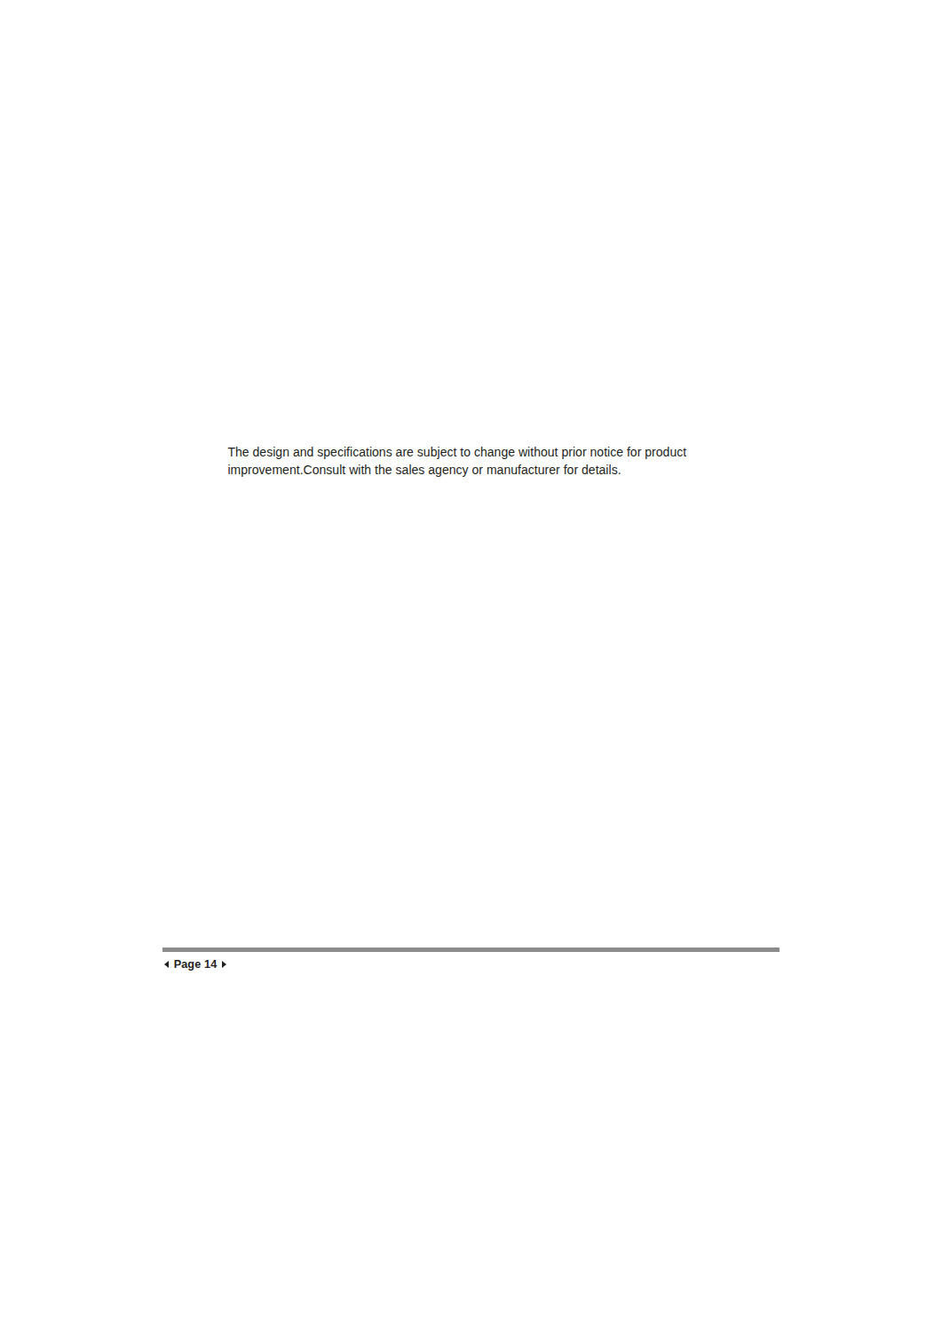The design and specifications are subject to change without prior notice for product improvement.Consult with the sales agency or manufacturer for details.
Page 14